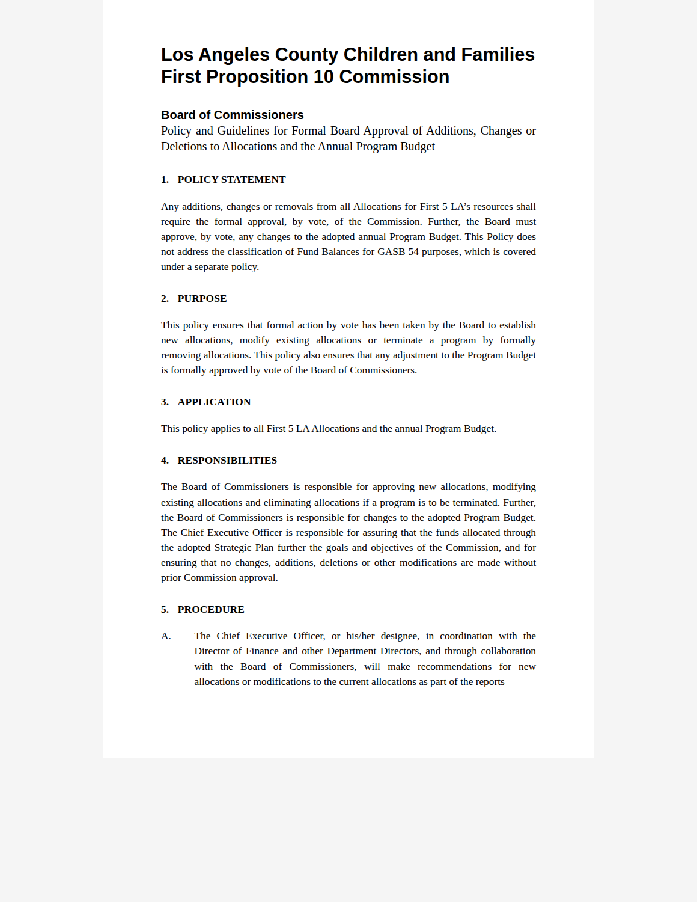Los Angeles County Children and Families First Proposition 10 Commission
Board of Commissioners
Policy and Guidelines for Formal Board Approval of Additions, Changes or Deletions to Allocations and the Annual Program Budget
1. POLICY STATEMENT
Any additions, changes or removals from all Allocations for First 5 LA’s resources shall require the formal approval, by vote, of the Commission. Further, the Board must approve, by vote, any changes to the adopted annual Program Budget. This Policy does not address the classification of Fund Balances for GASB 54 purposes, which is covered under a separate policy.
2. PURPOSE
This policy ensures that formal action by vote has been taken by the Board to establish new allocations, modify existing allocations or terminate a program by formally removing allocations. This policy also ensures that any adjustment to the Program Budget is formally approved by vote of the Board of Commissioners.
3. APPLICATION
This policy applies to all First 5 LA Allocations and the annual Program Budget.
4. RESPONSIBILITIES
The Board of Commissioners is responsible for approving new allocations, modifying existing allocations and eliminating allocations if a program is to be terminated. Further, the Board of Commissioners is responsible for changes to the adopted Program Budget. The Chief Executive Officer is responsible for assuring that the funds allocated through the adopted Strategic Plan further the goals and objectives of the Commission, and for ensuring that no changes, additions, deletions or other modifications are made without prior Commission approval.
5. PROCEDURE
A. The Chief Executive Officer, or his/her designee, in coordination with the Director of Finance and other Department Directors, and through collaboration with the Board of Commissioners, will make recommendations for new allocations or modifications to the current allocations as part of the reports